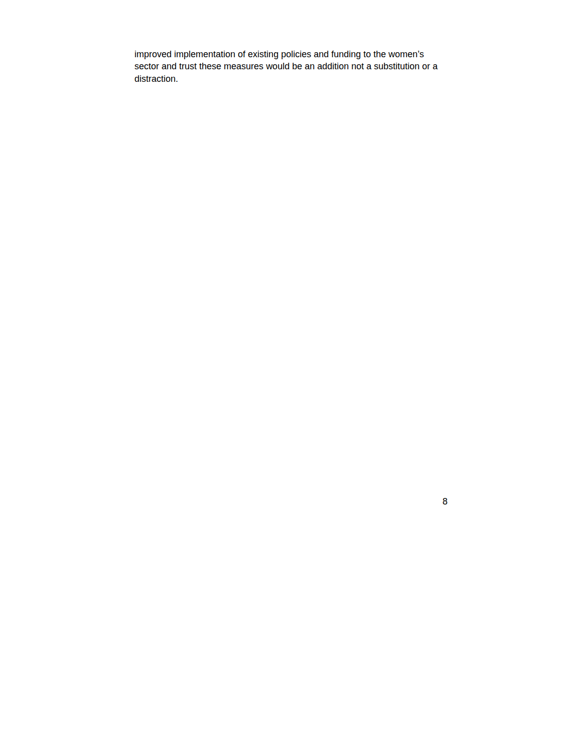improved implementation of existing policies and funding to the women’s sector and trust these measures would be an addition not a substitution or a distraction.
8